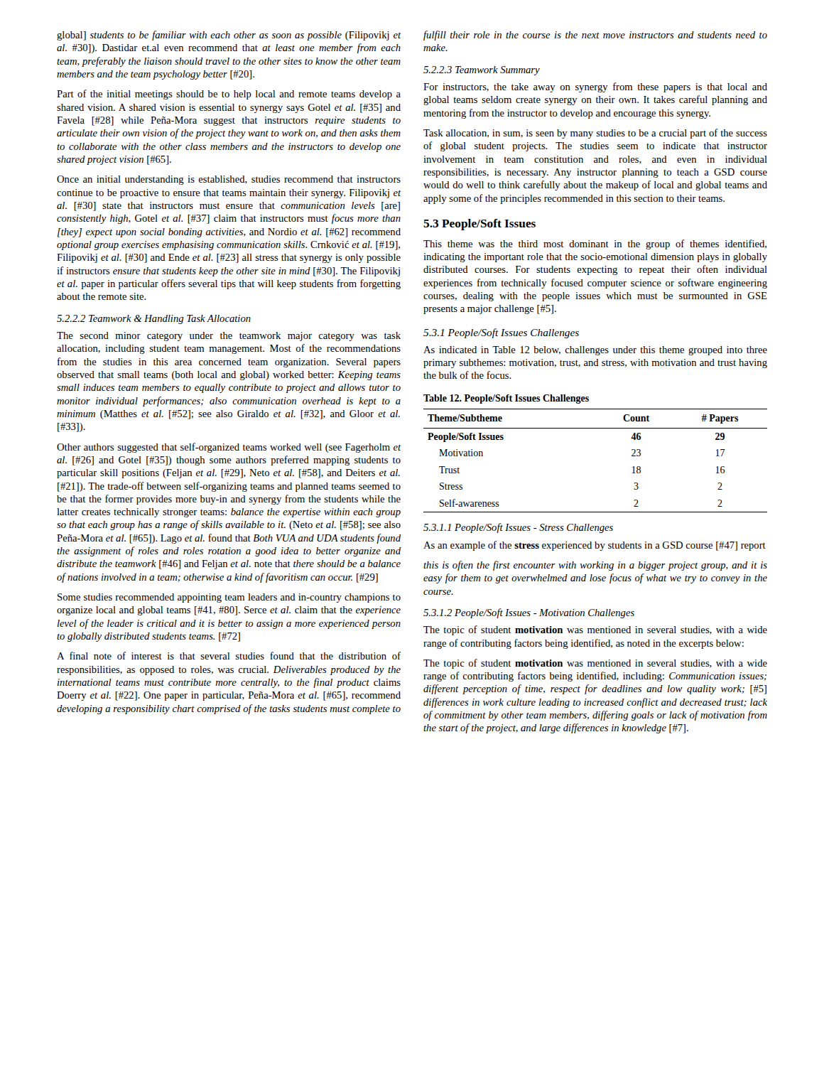global] students to be familiar with each other as soon as possible (Filipovikj et al. #30]). Dastidar et.al even recommend that at least one member from each team, preferably the liaison should travel to the other sites to know the other team members and the team psychology better [#20].
Part of the initial meetings should be to help local and remote teams develop a shared vision. A shared vision is essential to synergy says Gotel et al. [#35] and Favela [#28] while Peña-Mora suggest that instructors require students to articulate their own vision of the project they want to work on, and then asks them to collaborate with the other class members and the instructors to develop one shared project vision [#65].
Once an initial understanding is established, studies recommend that instructors continue to be proactive to ensure that teams maintain their synergy. Filipovikj et al. [#30] state that instructors must ensure that communication levels [are] consistently high, Gotel et al. [#37] claim that instructors must focus more than [they] expect upon social bonding activities, and Nordio et al. [#62] recommend optional group exercises emphasising communication skills. Crnković et al. [#19], Filipovikj et al. [#30] and Ende et al. [#23] all stress that synergy is only possible if instructors ensure that students keep the other site in mind [#30]. The Filipovikj et al. paper in particular offers several tips that will keep students from forgetting about the remote site.
5.2.2.2 Teamwork & Handling Task Allocation
The second minor category under the teamwork major category was task allocation, including student team management. Most of the recommendations from the studies in this area concerned team organization. Several papers observed that small teams (both local and global) worked better: Keeping teams small induces team members to equally contribute to project and allows tutor to monitor individual performances; also communication overhead is kept to a minimum (Matthes et al. [#52]; see also Giraldo et al. [#32], and Gloor et al. [#33]).
Other authors suggested that self-organized teams worked well (see Fagerholm et al. [#26] and Gotel [#35]) though some authors preferred mapping students to particular skill positions (Feljan et al. [#29], Neto et al. [#58], and Deiters et al. [#21]). The trade-off between self-organizing teams and planned teams seemed to be that the former provides more buy-in and synergy from the students while the latter creates technically stronger teams: balance the expertise within each group so that each group has a range of skills available to it. (Neto et al. [#58]; see also Peña-Mora et al. [#65]). Lago et al. found that Both VUA and UDA students found the assignment of roles and roles rotation a good idea to better organize and distribute the teamwork [#46] and Feljan et al. note that there should be a balance of nations involved in a team; otherwise a kind of favoritism can occur. [#29]
Some studies recommended appointing team leaders and in-country champions to organize local and global teams [#41, #80]. Serce et al. claim that the experience level of the leader is critical and it is better to assign a more experienced person to globally distributed students teams. [#72]
A final note of interest is that several studies found that the distribution of responsibilities, as opposed to roles, was crucial. Deliverables produced by the international teams must contribute more centrally, to the final product claims Doerry et al. [#22]. One paper in particular, Peña-Mora et al. [#65], recommend developing a responsibility chart comprised of the tasks students must complete to fulfill their role in the course is the next move instructors and students need to make.
5.2.2.3 Teamwork Summary
For instructors, the take away on synergy from these papers is that local and global teams seldom create synergy on their own. It takes careful planning and mentoring from the instructor to develop and encourage this synergy.
Task allocation, in sum, is seen by many studies to be a crucial part of the success of global student projects. The studies seem to indicate that instructor involvement in team constitution and roles, and even in individual responsibilities, is necessary. Any instructor planning to teach a GSD course would do well to think carefully about the makeup of local and global teams and apply some of the principles recommended in this section to their teams.
5.3 People/Soft Issues
This theme was the third most dominant in the group of themes identified, indicating the important role that the socio-emotional dimension plays in globally distributed courses. For students expecting to repeat their often individual experiences from technically focused computer science or software engineering courses, dealing with the people issues which must be surmounted in GSE presents a major challenge [#5].
5.3.1 People/Soft Issues Challenges
As indicated in Table 12 below, challenges under this theme grouped into three primary subthemes: motivation, trust, and stress, with motivation and trust having the bulk of the focus.
Table 12. People/Soft Issues Challenges
| Theme/Subtheme | Count | # Papers |
| --- | --- | --- |
| People/Soft Issues | 46 | 29 |
| Motivation | 23 | 17 |
| Trust | 18 | 16 |
| Stress | 3 | 2 |
| Self-awareness | 2 | 2 |
5.3.1.1 People/Soft Issues - Stress Challenges
As an example of the stress experienced by students in a GSD course [#47] report
this is often the first encounter with working in a bigger project group, and it is easy for them to get overwhelmed and lose focus of what we try to convey in the course.
5.3.1.2 People/Soft Issues - Motivation Challenges
The topic of student motivation was mentioned in several studies, with a wide range of contributing factors being identified, as noted in the excerpts below:
The topic of student motivation was mentioned in several studies, with a wide range of contributing factors being identified, including: Communication issues; different perception of time, respect for deadlines and low quality work; [#5] differences in work culture leading to increased conflict and decreased trust; lack of commitment by other team members, differing goals or lack of motivation from the start of the project, and large differences in knowledge [#7].